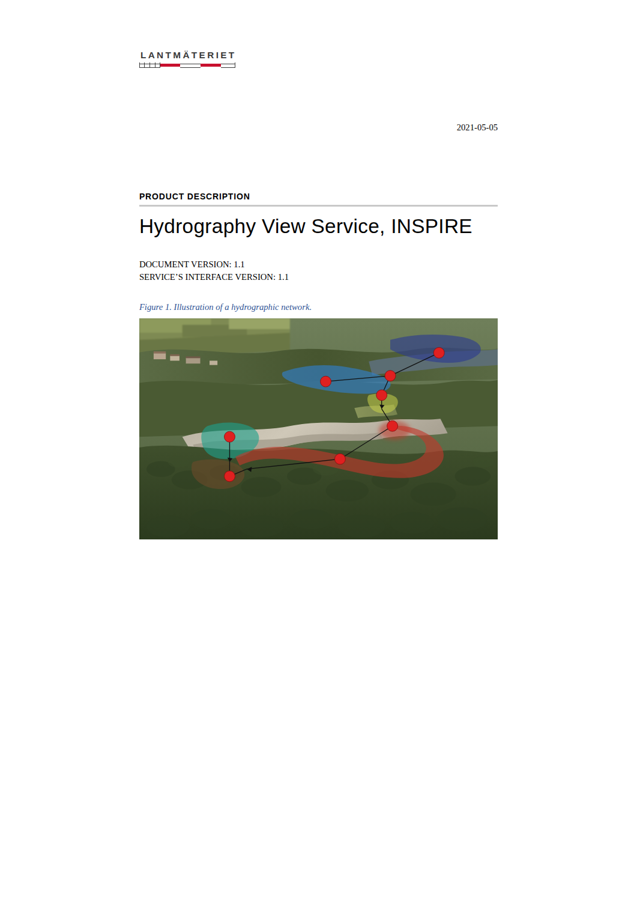LANTMÄTERIET
2021-05-05
PRODUCT DESCRIPTION
Hydrography View Service, INSPIRE
DOCUMENT VERSION: 1.1
SERVICE’S INTERFACE VERSION: 1.1
Figure 1. Illustration of a hydrographic network.